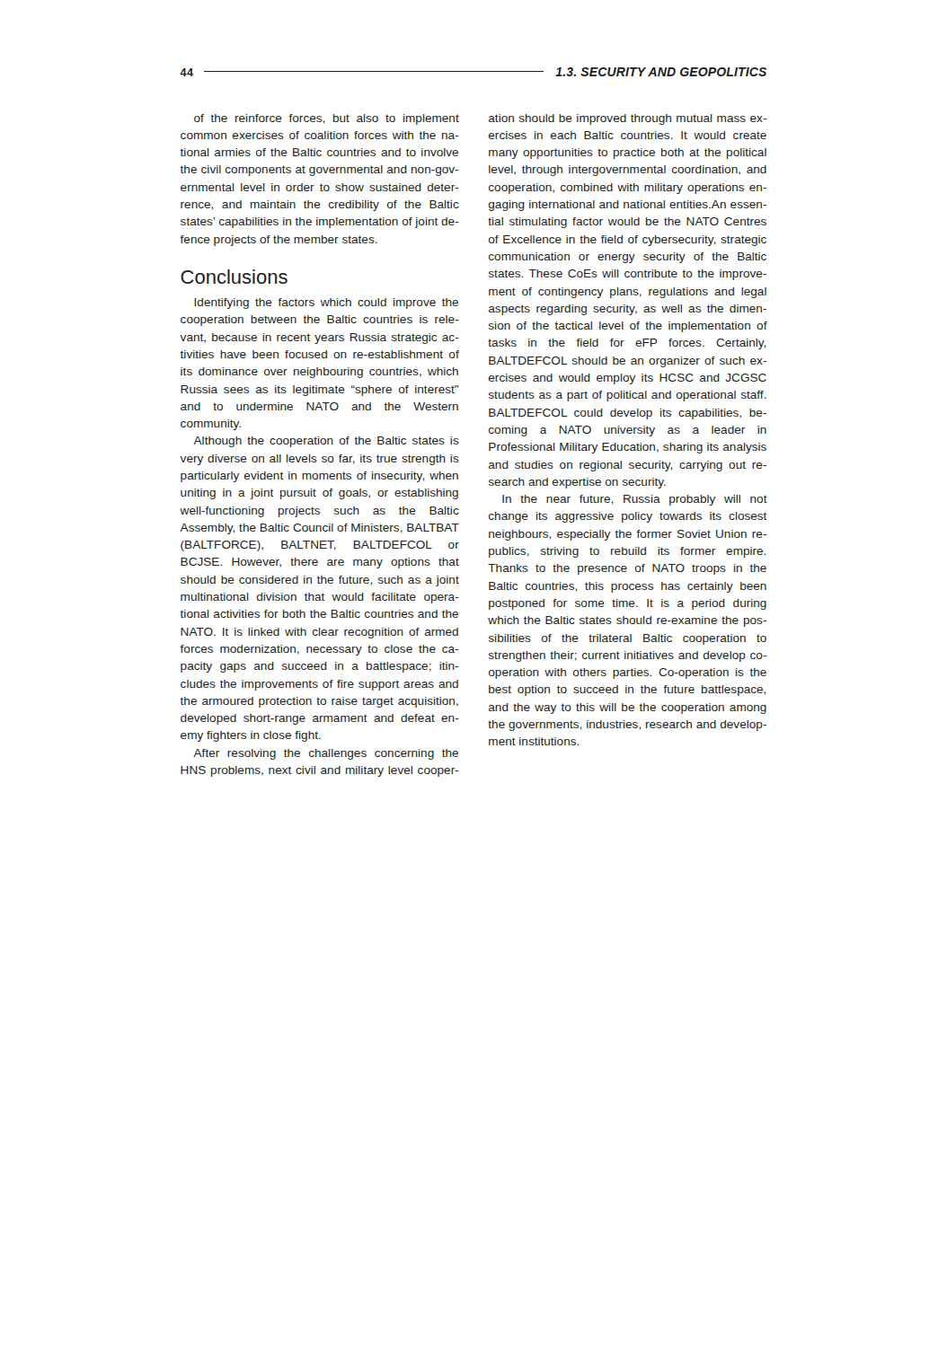44
1.3. SECURITY AND GEOPOLITICS
of the reinforce forces, but also to implement common exercises of coalition forces with the national armies of the Baltic countries and to involve the civil components at governmental and non-governmental level in order to show sustained deterrence, and maintain the credibility of the Baltic states’ capabilities in the implementation of joint defence projects of the member states.
Conclusions
Identifying the factors which could improve the cooperation between the Baltic countries is relevant, because in recent years Russia strategic activities have been focused on re-establishment of its dominance over neighbouring countries, which Russia sees as its legitimate “sphere of interest" and to undermine NATO and the Western community.
Although the cooperation of the Baltic states is very diverse on all levels so far, its true strength is particularly evident in moments of insecurity, when uniting in a joint pursuit of goals, or establishing well-functioning projects such as the Baltic Assembly, the Baltic Council of Ministers, BALTBAT (BALTFORCE), BALTNET, BALTDEFCOL or BCJSE. However, there are many options that should be considered in the future, such as a joint multinational division that would facilitate operational activities for both the Baltic countries and the NATO. It is linked with clear recognition of armed forces modernization, necessary to close the capacity gaps and succeed in a battlespace; itincludes the improvements of fire support areas and the armoured protection to raise target acquisition, developed short-range armament and defeat enemy fighters in close fight.
After resolving the challenges concerning the HNS problems, next civil and military level cooperation should be improved through mutual mass exercises in each Baltic countries. It would create many opportunities to practice both at the political level, through intergovernmental coordination, and cooperation, combined with military operations engaging international and national entities.An essential stimulating factor would be the NATO Centres of Excellence in the field of cybersecurity, strategic communication or energy security of the Baltic states. These CoEs will contribute to the improvement of contingency plans, regulations and legal aspects regarding security, as well as the dimension of the tactical level of the implementation of tasks in the field for eFP forces. Certainly, BALTDEFCOL should be an organizer of such exercises and would employ its HCSC and JCGSC students as a part of political and operational staff. BALTDEFCOL could develop its capabilities, becoming a NATO university as a leader in Professional Military Education, sharing its analysis and studies on regional security, carrying out research and expertise on security.
In the near future, Russia probably will not change its aggressive policy towards its closest neighbours, especially the former Soviet Union republics, striving to rebuild its former empire. Thanks to the presence of NATO troops in the Baltic countries, this process has certainly been postponed for some time. It is a period during which the Baltic states should re-examine the possibilities of the trilateral Baltic cooperation to strengthen their; current initiatives and develop cooperation with others parties. Co-operation is the best option to succeed in the future battlespace, and the way to this will be the cooperation among the governments, industries, research and development institutions.